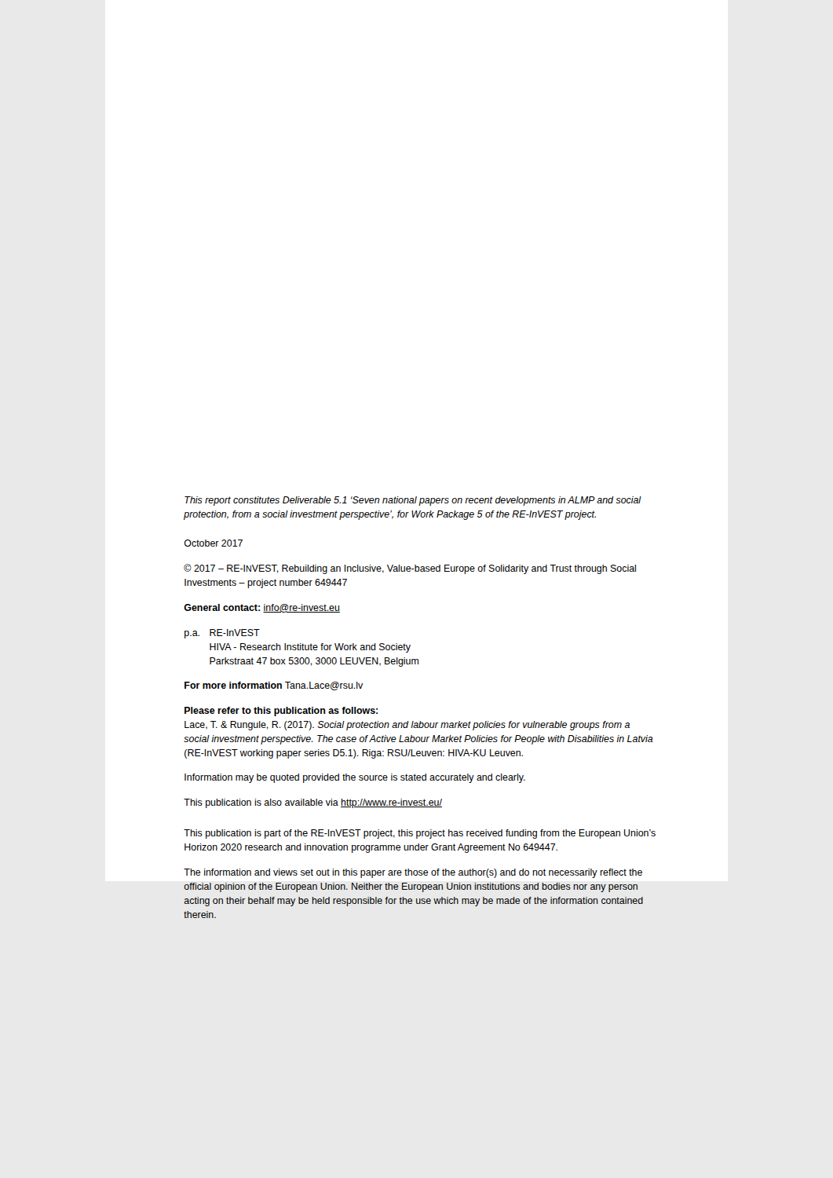This report constitutes Deliverable 5.1 ‘Seven national papers on recent developments in ALMP and social protection, from a social investment perspective’, for Work Package 5 of the RE-InVEST project.
October 2017
© 2017 – RE-INVEST, Rebuilding an Inclusive, Value-based Europe of Solidarity and Trust through Social Investments – project number 649447
General contact: info@re-invest.eu
p.a. RE-InVEST
HIVA - Research Institute for Work and Society
Parkstraat 47 box 5300, 3000 LEUVEN, Belgium
For more information Tana.Lace@rsu.lv
Please refer to this publication as follows:
Lace, T. & Rungule, R. (2017). Social protection and labour market policies for vulnerable groups from a social investment perspective. The case of Active Labour Market Policies for People with Disabilities in Latvia (RE-InVEST working paper series D5.1). Riga: RSU/Leuven: HIVA-KU Leuven.
Information may be quoted provided the source is stated accurately and clearly.
This publication is also available via http://www.re-invest.eu/
This publication is part of the RE-InVEST project, this project has received funding from the European Union’s Horizon 2020 research and innovation programme under Grant Agreement No 649447.
The information and views set out in this paper are those of the author(s) and do not necessarily reflect the official opinion of the European Union. Neither the European Union institutions and bodies nor any person acting on their behalf may be held responsible for the use which may be made of the information contained therein.